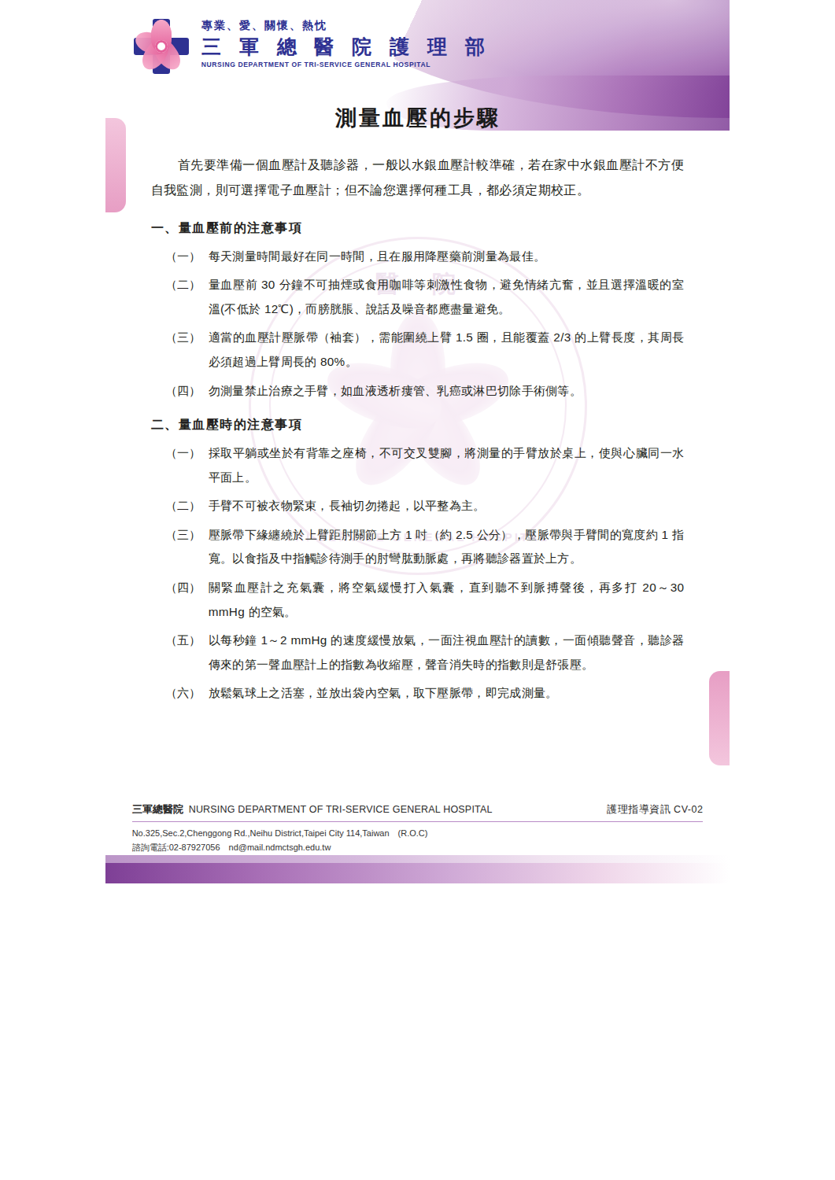醫　院
TRI-SERVICE GENERAL HOSPITAL
專業、愛、關懷、熱忱
三 軍 總 醫 院 護 理 部
NURSING DEPARTMENT OF TRI-SERVICE GENERAL HOSPITAL
測量血壓的步驟
首先要準備一個血壓計及聽診器，一般以水銀血壓計較準確，若在家中水銀血壓計不方便自我監測，則可選擇電子血壓計；但不論您選擇何種工具，都必須定期校正。
一、量血壓前的注意事項
（一）每天測量時間最好在同一時間，且在服用降壓藥前測量為最佳。
（二）量血壓前 30 分鐘不可抽煙或食用咖啡等刺激性食物，避免情緒亢奮，並且選擇溫暖的室溫(不低於 12℃)，而膀胱脹、說話及噪音都應盡量避免。
（三）適當的血壓計壓脈帶（袖套），需能圍繞上臂 1.5 圈，且能覆蓋 2/3 的上臂長度，其周長必須超過上臂周長的 80%。
（四）勿測量禁止治療之手臂，如血液透析瘻管、乳癌或淋巴切除手術側等。
二、量血壓時的注意事項
（一）採取平躺或坐於有背靠之座椅，不可交叉雙腳，將測量的手臂放於桌上，使與心臟同一水平面上。
（二）手臂不可被衣物緊束，長袖切勿捲起，以平整為主。
（三）壓脈帶下緣纏繞於上臂距肘關節上方 1 吋（約 2.5 公分），壓脈帶與手臂間的寬度約 1 指寬。以食指及中指觸診待測手的肘彎肱動脈處，再將聽診器置於上方。
（四）關緊血壓計之充氣囊，將空氣緩慢打入氣囊，直到聽不到脈搏聲後，再多打 20～30 mmHg 的空氣。
（五）以每秒鐘 1～2 mmHg 的速度緩慢放氣，一面注視血壓計的讀數，一面傾聽聲音，聽診器傳來的第一聲血壓計上的指數為收縮壓，聲音消失時的指數則是舒張壓。
（六）放鬆氣球上之活塞，並放出袋內空氣，取下壓脈帶，即完成測量。
三軍總醫院NURSING DEPARTMENT OF TRI-SERVICE GENERAL HOSPITAL
護理指導資訊 CV-02
No.325,Sec.2,Chenggong Rd.,Neihu District,Taipei City 114,Taiwan　(R.O.C)
諮詢電話:02-87927056　nd@mail.ndmctsgh.edu.tw